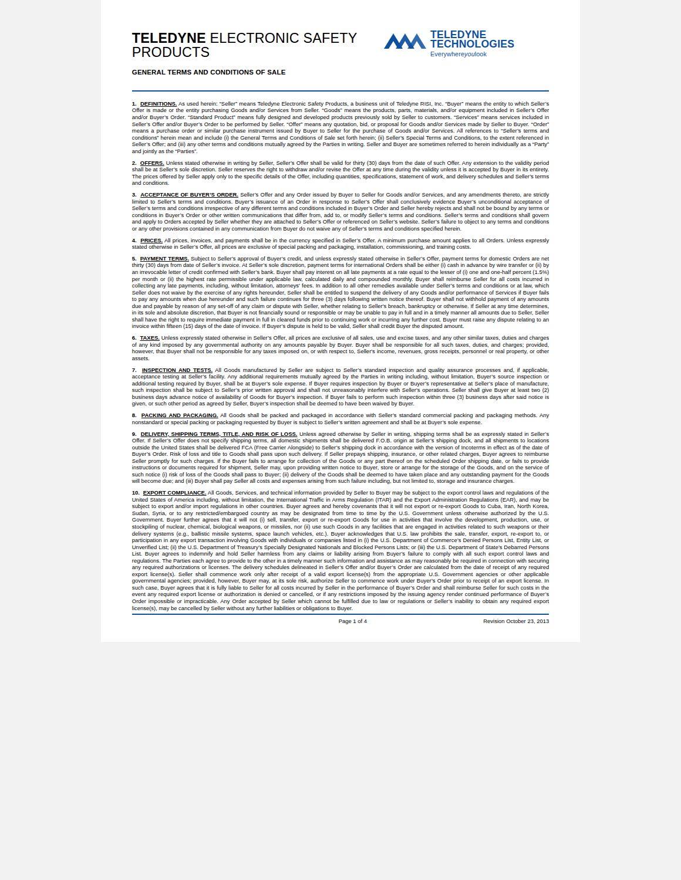TELEDYNE ELECTRONIC SAFETY PRODUCTS
GENERAL TERMS AND CONDITIONS OF SALE
TELEDYNE TECHNOLOGIES Everywhereyoulook
1. DEFINITIONS. As used herein: “Seller” means Teledyne Electronic Safety Products, a business unit of Teledyne RISI, Inc. “Buyer” means the entity to which Seller’s Offer is made or the entity purchasing Goods and/or Services from Seller. “Goods” means the products, parts, materials, and/or equipment included in Seller’s Offer and/or Buyer’s Order. “Standard Product” means fully designed and developed products previously sold by Seller to customers. “Services” means services included in Seller’s Offer and/or Buyer’s Order to be performed by Seller. “Offer” means any quotation, bid, or proposal for Goods and/or Services made by Seller to Buyer. “Order” means a purchase order or similar purchase instrument issued by Buyer to Seller for the purchase of Goods and/or Services. All references to “Seller’s terms and conditions” herein mean and include (i) the General Terms and Conditions of Sale set forth herein; (ii) Seller’s Special Terms and Conditions, to the extent referenced in Seller’s Offer; and (iii) any other terms and conditions mutually agreed by the Parties in writing. Seller and Buyer are sometimes referred to herein individually as a “Party” and jointly as the “Parties”.
2. OFFERS. Unless stated otherwise in writing by Seller, Seller’s Offer shall be valid for thirty (30) days from the date of such Offer. Any extension to the validity period shall be at Seller’s sole discretion. Seller reserves the right to withdraw and/or revise the Offer at any time during the validity unless it is accepted by Buyer in its entirety. The prices offered by Seller apply only to the specific details of the Offer, including quantities, specifications, statement of work, and delivery schedules and Seller’s terms and conditions.
3. ACCEPTANCE OF BUYER’S ORDER. Seller’s Offer and any Order issued by Buyer to Seller for Goods and/or Services, and any amendments thereto, are strictly limited to Seller’s terms and conditions. Buyer’s issuance of an Order in response to Seller’s Offer shall conclusively evidence Buyer’s unconditional acceptance of Seller’s terms and conditions irrespective of any different terms and conditions included in Buyer’s Order and Seller hereby rejects and shall not be bound by any terms or conditions in Buyer’s Order or other written communications that differ from, add to, or modify Seller’s terms and conditions. Seller’s terms and conditions shall govern and apply to Orders accepted by Seller whether they are attached to Seller’s Offer or referenced on Seller’s website. Seller’s failure to object to any terms and conditions or any other provisions contained in any communication from Buyer do not waive any of Seller’s terms and conditions specified herein.
4. PRICES. All prices, invoices, and payments shall be in the currency specified in Seller’s Offer. A minimum purchase amount applies to all Orders. Unless expressly stated otherwise in Seller’s Offer, all prices are exclusive of special packing and packaging, installation, commissioning, and training costs.
5. PAYMENT TERMS. Subject to Seller’s approval of Buyer’s credit, and unless expressly stated otherwise in Seller’s Offer, payment terms for domestic Orders are net thirty (30) days from date of Seller’s invoice. At Seller’s sole discretion, payment terms for international Orders shall be either (i) cash in advance by wire transfer or (ii) by an irrevocable letter of credit confirmed with Seller’s bank. Buyer shall pay interest on all late payments at a rate equal to the lesser of (i) one and one-half percent (1.5%) per month or (ii) the highest rate permissible under applicable law, calculated daily and compounded monthly. Buyer shall reimburse Seller for all costs incurred in collecting any late payments, including, without limitation, attorneys' fees. In addition to all other remedies available under Seller’s terms and conditions or at law, which Seller does not waive by the exercise of any rights hereunder, Seller shall be entitled to suspend the delivery of any Goods and/or performance of Services if Buyer fails to pay any amounts when due hereunder and such failure continues for three (3) days following written notice thereof. Buyer shall not withhold payment of any amounts due and payable by reason of any set-off of any claim or dispute with Seller, whether relating to Seller's breach, bankruptcy or otherwise. If Seller at any time determines, in its sole and absolute discretion, that Buyer is not financially sound or responsible or may be unable to pay in full and in a timely manner all amounts due to Seller, Seller shall have the right to require immediate payment in full in cleared funds prior to continuing work or incurring any further cost. Buyer must raise any dispute relating to an invoice within fifteen (15) days of the date of invoice. If Buyer’s dispute is held to be valid, Seller shall credit Buyer the disputed amount.
6. TAXES. Unless expressly stated otherwise in Seller’s Offer, all prices are exclusive of all sales, use and excise taxes, and any other similar taxes, duties and charges of any kind imposed by any governmental authority on any amounts payable by Buyer. Buyer shall be responsible for all such taxes, duties, and charges; provided, however, that Buyer shall not be responsible for any taxes imposed on, or with respect to, Seller's income, revenues, gross receipts, personnel or real property, or other assets.
7. INSPECTION AND TESTS. All Goods manufactured by Seller are subject to Seller’s standard inspection and quality assurance processes and, if applicable, acceptance testing at Seller’s facility. Any additional requirements mutually agreed by the Parties in writing including, without limitation, Buyer’s source inspection or additional testing required by Buyer, shall be at Buyer’s sole expense. If Buyer requires inspection by Buyer or Buyer’s representative at Seller’s place of manufacture, such inspection shall be subject to Seller’s prior written approval and shall not unreasonably interfere with Seller's operations. Seller shall give Buyer at least two (2) business days advance notice of availability of Goods for Buyer’s inspection. If Buyer fails to perform such inspection within three (3) business days after said notice is given, or such other period as agreed by Seller, Buyer’s inspection shall be deemed to have been waived by Buyer.
8. PACKING AND PACKAGING. All Goods shall be packed and packaged in accordance with Seller’s standard commercial packing and packaging methods. Any nonstandard or special packing or packaging requested by Buyer is subject to Seller’s written agreement and shall be at Buyer’s sole expense.
9. DELIVERY, SHIPPING TERMS, TITLE, AND RISK OF LOSS. Unless agreed otherwise by Seller in writing, shipping terms shall be as expressly stated in Seller’s Offer. If Seller’s Offer does not specify shipping terms, all domestic shipments shall be delivered F.O.B. origin at Seller’s shipping dock, and all shipments to locations outside the United States shall be delivered FCA (Free Carrier Alongside) to Seller’s shipping dock in accordance with the version of Incoterms in effect as of the date of Buyer’s Order. Risk of loss and title to Goods shall pass upon such delivery. If Seller prepays shipping, insurance, or other related charges, Buyer agrees to reimburse Seller promptly for such charges. If the Buyer fails to arrange for collection of the Goods or any part thereof on the scheduled Order shipping date, or fails to provide instructions or documents required for shipment, Seller may, upon providing written notice to Buyer, store or arrange for the storage of the Goods, and on the service of such notice (i) risk of loss of the Goods shall pass to Buyer; (ii) delivery of the Goods shall be deemed to have taken place and any outstanding payment for the Goods will become due; and (iii) Buyer shall pay Seller all costs and expenses arising from such failure including, but not limited to, storage and insurance charges.
10. EXPORT COMPLIANCE. All Goods, Services, and technical information provided by Seller to Buyer may be subject to the export control laws and regulations of the United States of America including, without limitation, the International Traffic in Arms Regulation (ITAR) and the Export Administration Regulations (EAR), and may be subject to export and/or import regulations in other countries. Buyer agrees and hereby covenants that it will not export or re-export Goods to Cuba, Iran, North Korea, Sudan, Syria, or to any restricted/embargoed country as may be designated from time to time by the U.S. Government unless otherwise authorized by the U.S. Government. Buyer further agrees that it will not (i) sell, transfer, export or re-export Goods for use in activities that involve the development, production, use, or stockpiling of nuclear, chemical, biological weapons, or missiles, nor (ii) use such Goods in any facilities that are engaged in activities related to such weapons or their delivery systems (e.g., ballistic missile systems, space launch vehicles, etc.). Buyer acknowledges that U.S. law prohibits the sale, transfer, export, re-export to, or participation in any export transaction involving Goods with individuals or companies listed in (i) the U.S. Department of Commerce’s Denied Persons List, Entity List, or Unverified List; (ii) the U.S. Department of Treasury’s Specially Designated Nationals and Blocked Persons Lists; or (iii) the U.S. Department of State’s Debarred Persons List. Buyer agrees to indemnify and hold Seller harmless from any claims or liability arising from Buyer’s failure to comply with all such export control laws and regulations. The Parties each agree to provide to the other in a timely manner such information and assistance as may reasonably be required in connection with securing any required authorizations or licenses. The delivery schedules delineated in Seller’s Offer and/or Buyer’s Order are calculated from the date of receipt of any required export license(s). Seller shall commence work only after receipt of a valid export license(s) from the appropriate U.S. Government agencies or other applicable governmental agencies; provided, however, Buyer may, at its sole risk, authorize Seller to commence work under Buyer’s Order prior to receipt of an export license. In such case, Buyer agrees that it is fully liable to Seller for all costs incurred by Seller in the performance of Buyer’s Order and shall reimburse Seller for such costs in the event any required export license or authorization is denied or cancelled, or if any restrictions imposed by the issuing agency render continued performance of Buyer’s Order impossible or impracticable. Any Order accepted by Seller which cannot be fulfilled due to law or regulations or Seller’s inability to obtain any required export license(s), may be cancelled by Seller without any further liabilities or obligations to Buyer.
Page 1 of 4
Revision October 23, 2013